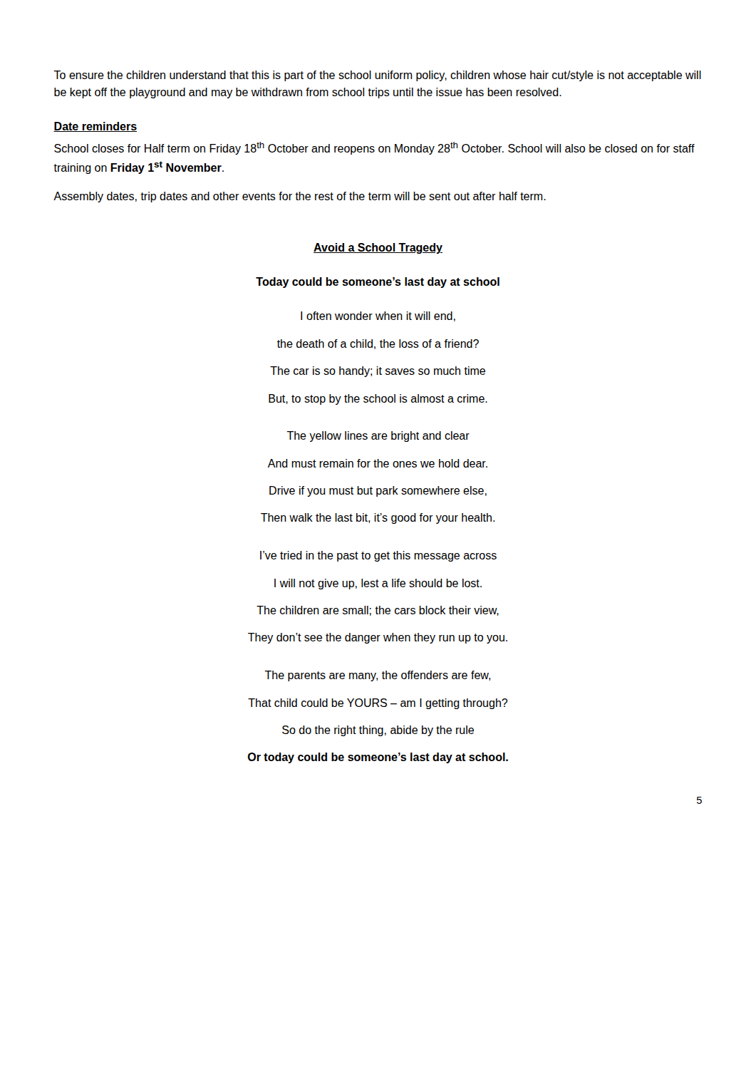To ensure the children understand that this is part of the school uniform policy, children whose hair cut/style is not acceptable will be kept off the playground and may be withdrawn from school trips until the issue has been resolved.
Date reminders
School closes for Half term on Friday 18th October and reopens on Monday 28th October. School will also be closed on for staff training on Friday 1st November.
Assembly dates, trip dates and other events for the rest of the term will be sent out after half term.
Avoid a School Tragedy
Today could be someone’s last day at school
I often wonder when it will end,
the death of a child, the loss of a friend?
The car is so handy; it saves so much time
But, to stop by the school is almost a crime.
The yellow lines are bright and clear
And must remain for the ones we hold dear.
Drive if you must but park somewhere else,
Then walk the last bit, it’s good for your health.
I’ve tried in the past to get this message across
I will not give up, lest a life should be lost.
The children are small; the cars block their view,
They don’t see the danger when they run up to you.
The parents are many, the offenders are few,
That child could be YOURS – am I getting through?
So do the right thing, abide by the rule
Or today could be someone’s last day at school.
5